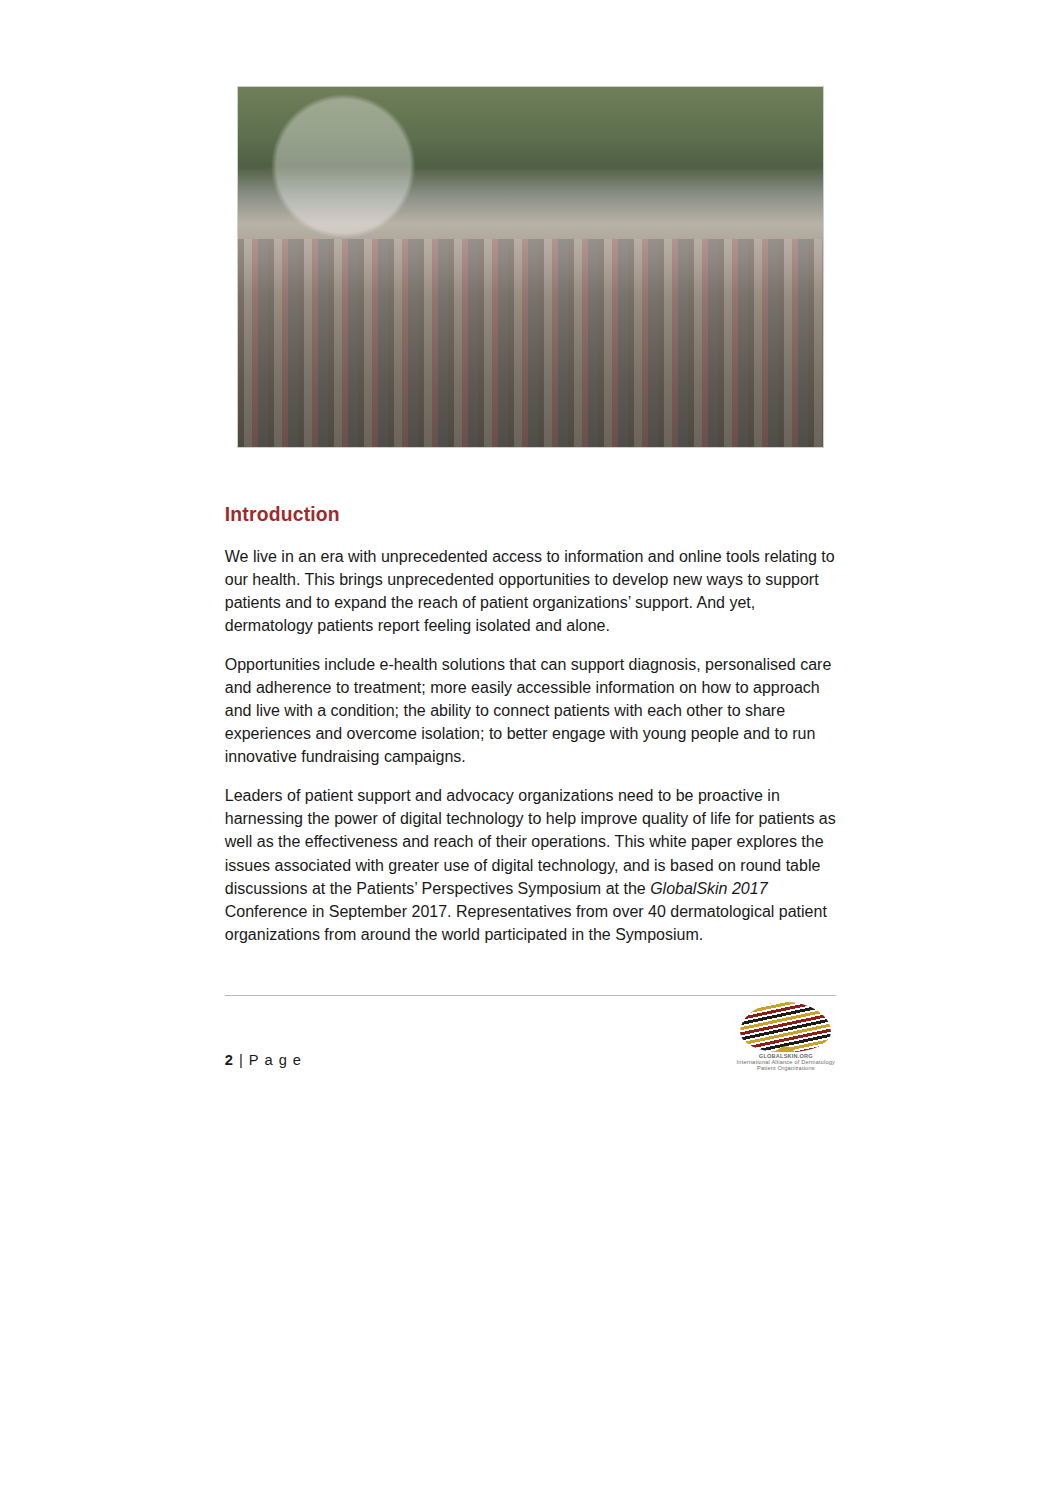Introduction
We live in an era with unprecedented access to information and online tools relating to our health. This brings unprecedented opportunities to develop new ways to support patients and to expand the reach of patient organizations’ support. And yet, dermatology patients report feeling isolated and alone.
Opportunities include e-health solutions that can support diagnosis, personalised care and adherence to treatment; more easily accessible information on how to approach and live with a condition; the ability to connect patients with each other to share experiences and overcome isolation; to better engage with young people and to run innovative fundraising campaigns.
Leaders of patient support and advocacy organizations need to be proactive in harnessing the power of digital technology to help improve quality of life for patients as well as the effectiveness and reach of their operations. This white paper explores the issues associated with greater use of digital technology, and is based on round table discussions at the Patients’ Perspectives Symposium at the GlobalSkin 2017 Conference in September 2017. Representatives from over 40 dermatological patient organizations from around the world participated in the Symposium.
2 | P a g e
GLOBALSKIN.ORG International Alliance of Dermatology Patient Organizations